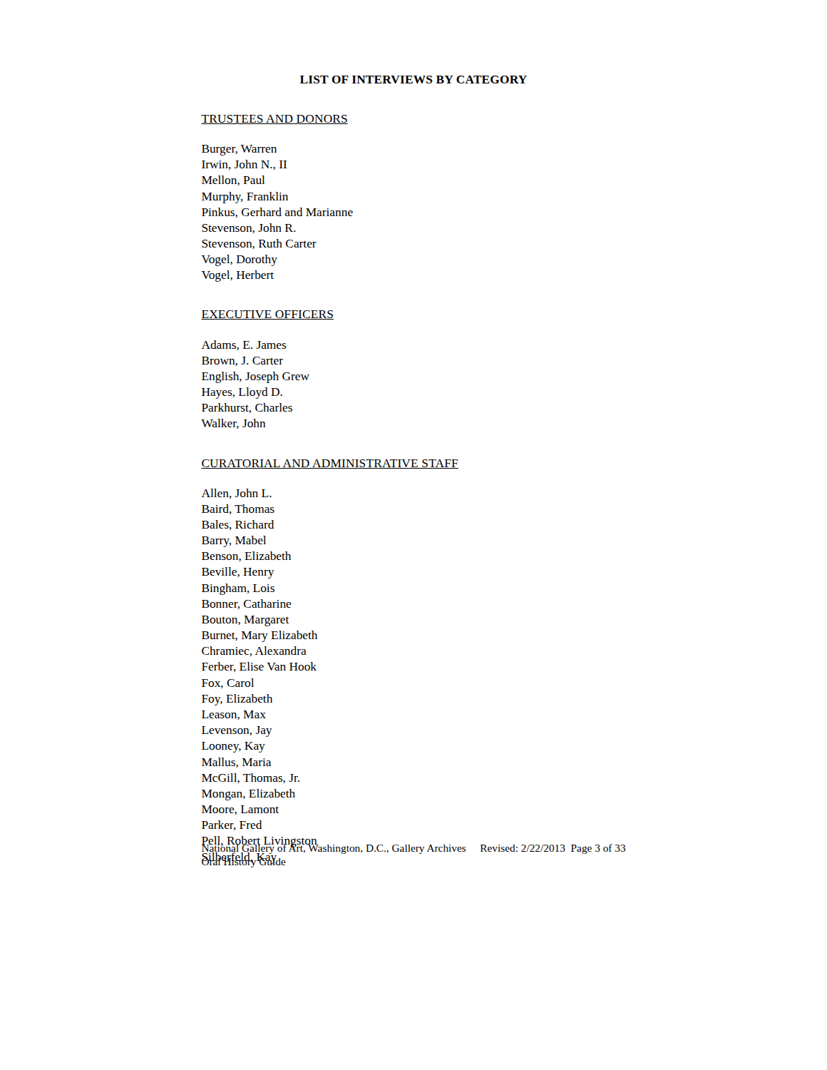LIST OF INTERVIEWS BY CATEGORY
TRUSTEES AND DONORS
Burger, Warren
Irwin, John N., II
Mellon, Paul
Murphy, Franklin
Pinkus, Gerhard and Marianne
Stevenson, John R.
Stevenson, Ruth Carter
Vogel, Dorothy
Vogel, Herbert
EXECUTIVE OFFICERS
Adams, E. James
Brown, J. Carter
English, Joseph Grew
Hayes, Lloyd D.
Parkhurst, Charles
Walker, John
CURATORIAL AND ADMINISTRATIVE STAFF
Allen, John L.
Baird, Thomas
Bales, Richard
Barry, Mabel
Benson, Elizabeth
Beville, Henry
Bingham, Lois
Bonner, Catharine
Bouton, Margaret
Burnet, Mary Elizabeth
Chramiec, Alexandra
Ferber, Elise Van Hook
Fox, Carol
Foy, Elizabeth
Leason, Max
Levenson, Jay
Looney, Kay
Mallus, Maria
McGill, Thomas, Jr.
Mongan, Elizabeth
Moore, Lamont
Parker, Fred
Pell, Robert Livingston
Silberfeld, Kay
National Gallery of Art, Washington, D.C., Gallery Archives
Oral History Guide
Revised: 2/22/2013 Page 3 of 33